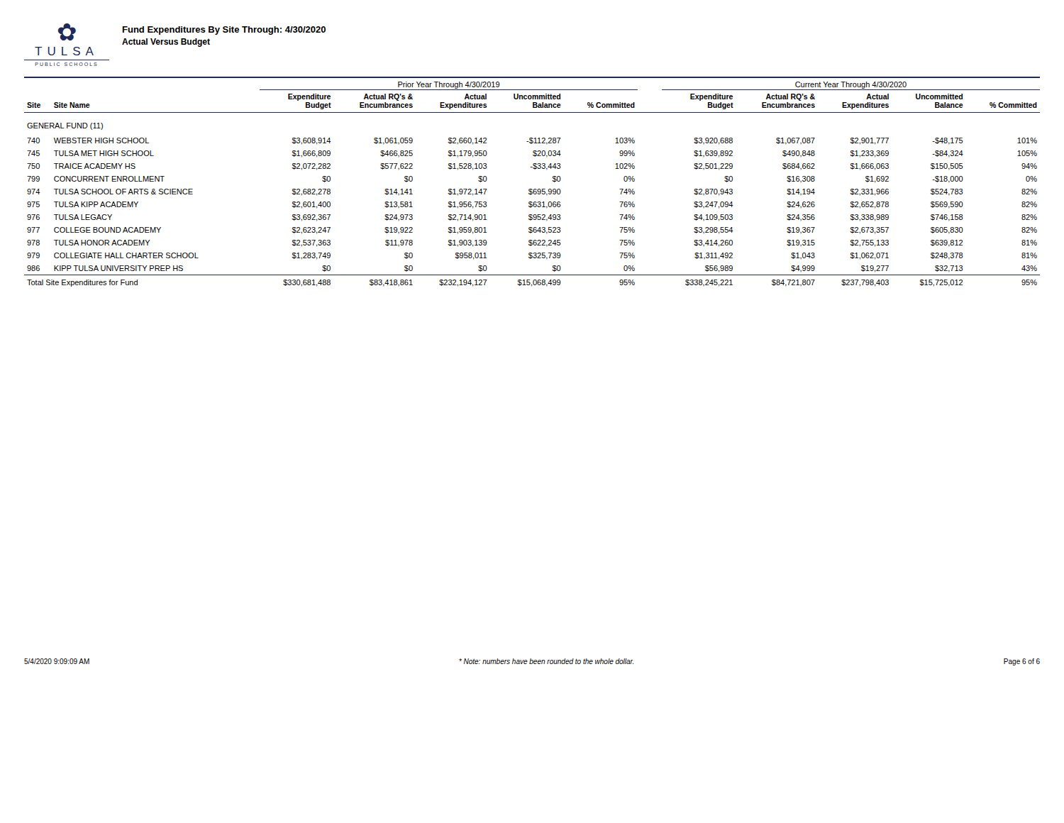✿
TULSA
PUBLIC SCHOOLS
Fund Expenditures By Site Through: 4/30/2020
Actual Versus Budget
| | Prior Year Through 4/30/2019 | | Current Year Through 4/30/2020 |
| --- | --- | --- | --- |
| Site | Site Name | Expenditure Budget | Actual RQ's & Encumbrances | Actual Expenditures | Uncommitted Balance | % Committed | | Expenditure Budget | Actual RQ's & Encumbrances | Actual Expenditures | Uncommitted Balance | % Committed |
| GENERAL FUND (11) |
| 740 | WEBSTER HIGH SCHOOL | $3,608,914 | $1,061,059 | $2,660,142 | -$112,287 | 103% | | $3,920,688 | $1,067,087 | $2,901,777 | -$48,175 | 101% |
| 745 | TULSA MET HIGH SCHOOL | $1,666,809 | $466,825 | $1,179,950 | $20,034 | 99% | | $1,639,892 | $490,848 | $1,233,369 | -$84,324 | 105% |
| 750 | TRAICE ACADEMY HS | $2,072,282 | $577,622 | $1,528,103 | -$33,443 | 102% | | $2,501,229 | $684,662 | $1,666,063 | $150,505 | 94% |
| 799 | CONCURRENT ENROLLMENT | $0 | $0 | $0 | $0 | 0% | | $0 | $16,308 | $1,692 | -$18,000 | 0% |
| 974 | TULSA SCHOOL OF ARTS & SCIENCE | $2,682,278 | $14,141 | $1,972,147 | $695,990 | 74% | | $2,870,943 | $14,194 | $2,331,966 | $524,783 | 82% |
| 975 | TULSA KIPP ACADEMY | $2,601,400 | $13,581 | $1,956,753 | $631,066 | 76% | | $3,247,094 | $24,626 | $2,652,878 | $569,590 | 82% |
| 976 | TULSA LEGACY | $3,692,367 | $24,973 | $2,714,901 | $952,493 | 74% | | $4,109,503 | $24,356 | $3,338,989 | $746,158 | 82% |
| 977 | COLLEGE BOUND ACADEMY | $2,623,247 | $19,922 | $1,959,801 | $643,523 | 75% | | $3,298,554 | $19,367 | $2,673,357 | $605,830 | 82% |
| 978 | TULSA HONOR ACADEMY | $2,537,363 | $11,978 | $1,903,139 | $622,245 | 75% | | $3,414,260 | $19,315 | $2,755,133 | $639,812 | 81% |
| 979 | COLLEGIATE HALL CHARTER SCHOOL | $1,283,749 | $0 | $958,011 | $325,739 | 75% | | $1,311,492 | $1,043 | $1,062,071 | $248,378 | 81% |
| 986 | KIPP TULSA UNIVERSITY PREP HS | $0 | $0 | $0 | $0 | 0% | | $56,989 | $4,999 | $19,277 | $32,713 | 43% |
| Total Site Expenditures for Fund | $330,681,488 | $83,418,861 | $232,194,127 | $15,068,499 | 95% | | $338,245,221 | $84,721,807 | $237,798,403 | $15,725,012 | 95% |
5/4/2020 9:09:09 AM
* Note: numbers have been rounded to the whole dollar.
Page 6 of 6